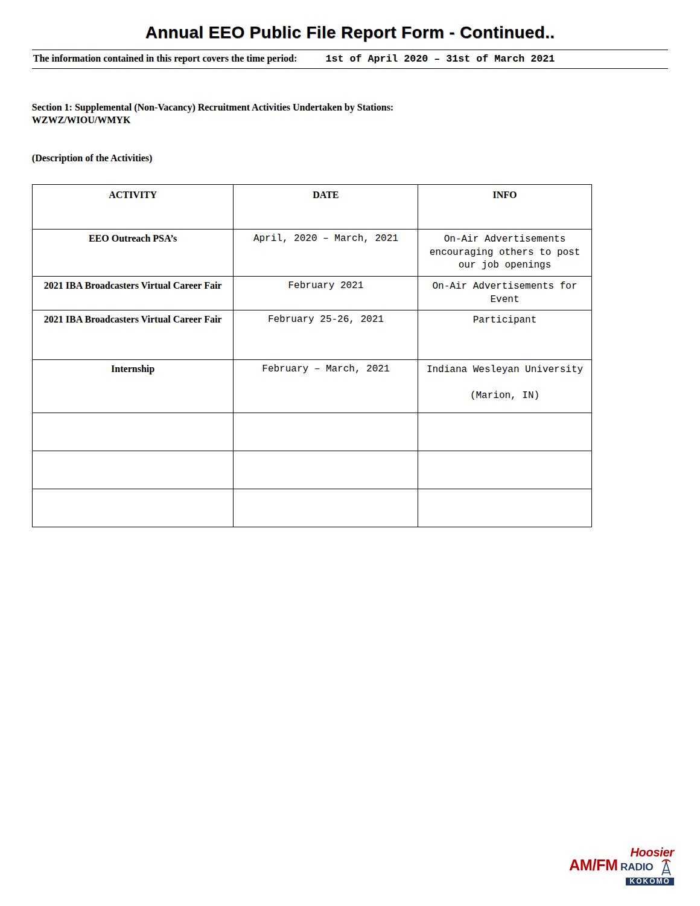Annual EEO Public File Report Form - Continued..
The information contained in this report covers the time period: 1st of April 2020 – 31st of March 2021
Section 1: Supplemental (Non-Vacancy) Recruitment Activities Undertaken by Stations:
WZWZ/WIOU/WMYK
(Description of the Activities)
| ACTIVITY | DATE | INFO |
| --- | --- | --- |
| EEO Outreach PSA’s | April, 2020 – March, 2021 | On-Air Advertisements encouraging others to post our job openings |
| 2021 IBA Broadcasters Virtual Career Fair | February 2021 | On-Air Advertisements for Event |
| 2021 IBA Broadcasters Virtual Career Fair | February 25-26, 2021 | Participant |
| Internship | February – March, 2021 | Indiana Wesleyan University (Marion, IN) |
Hoosier
AM/FM RADIO
KOKOMO